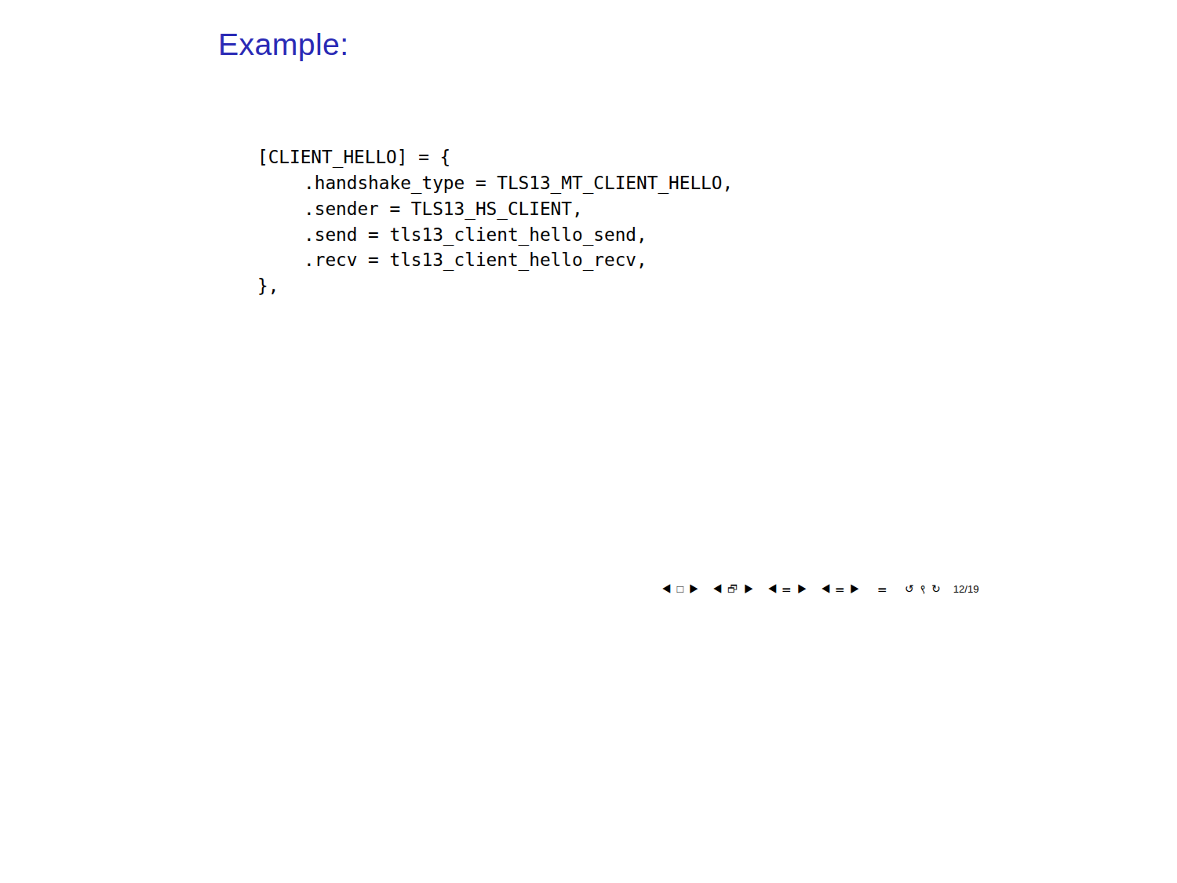Example:
[CLIENT_HELLO] = { .handshake_type = TLS13_MT_CLIENT_HELLO, .sender = TLS13_HS_CLIENT, .send = tls13_client_hello_send, .recv = tls13_client_hello_recv, },
◀ □ ▶ ◀ 🗗 ▶ ◀ ☰ ▶ ◀ ☰ ▶ ☰ ↺ ९ ↻ 12/19